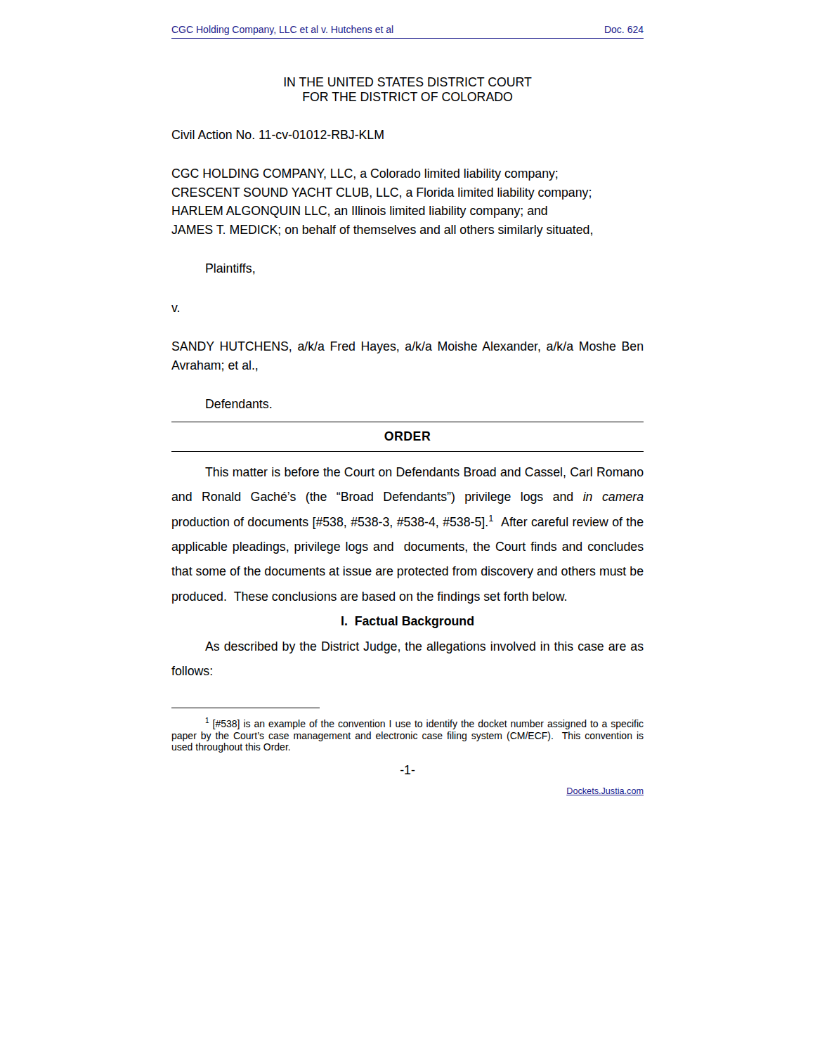CGC Holding Company, LLC et al v. Hutchens et al Doc. 624
IN THE UNITED STATES DISTRICT COURT
FOR THE DISTRICT OF COLORADO
Civil Action No. 11-cv-01012-RBJ-KLM
CGC HOLDING COMPANY, LLC, a Colorado limited liability company;
CRESCENT SOUND YACHT CLUB, LLC, a Florida limited liability company;
HARLEM ALGONQUIN LLC, an Illinois limited liability company; and
JAMES T. MEDICK; on behalf of themselves and all others similarly situated,
Plaintiffs,
v.
SANDY HUTCHENS, a/k/a Fred Hayes, a/k/a Moishe Alexander, a/k/a Moshe Ben Avraham; et al.,
Defendants.
ORDER
This matter is before the Court on Defendants Broad and Cassel, Carl Romano and Ronald Gaché’s (the “Broad Defendants”) privilege logs and in camera production of documents [#538, #538-3, #538-4, #538-5].1 After careful review of the applicable pleadings, privilege logs and documents, the Court finds and concludes that some of the documents at issue are protected from discovery and others must be produced. These conclusions are based on the findings set forth below.
I. Factual Background
As described by the District Judge, the allegations involved in this case are as follows:
1 [#538] is an example of the convention I use to identify the docket number assigned to a specific paper by the Court’s case management and electronic case filing system (CM/ECF). This convention is used throughout this Order.
-1-
Dockets.Justia.com